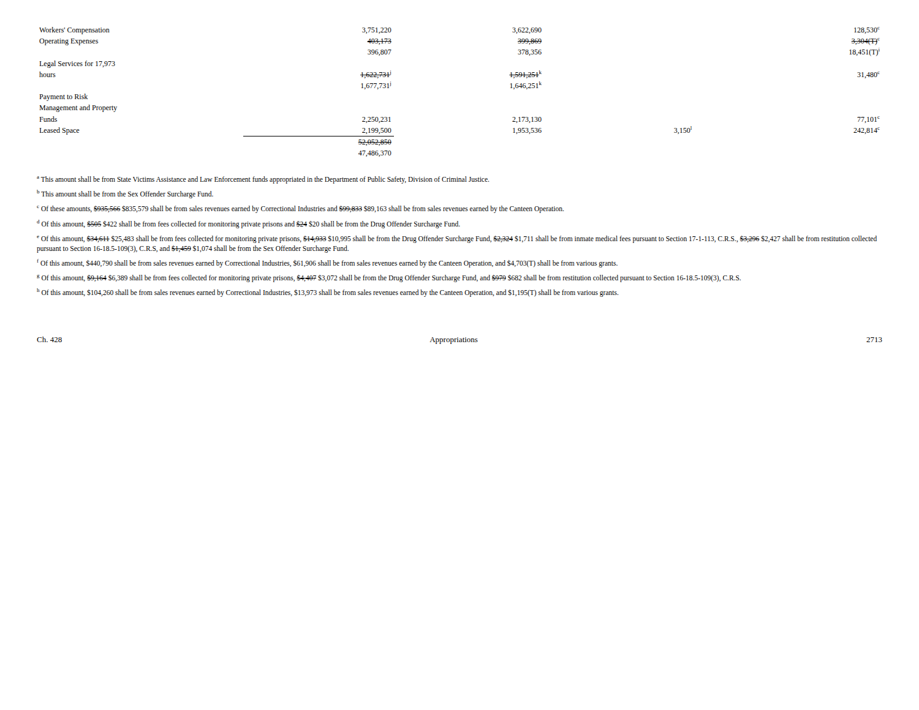| Workers' Compensation | 3,751,220 | 3,622,690 | | 128,530 c |
| Operating Expenses | 403,173 | 399,869 | | 3,304(T) c |
| | 396,807 | 378,356 | | 18,451(T) i |
| Legal Services for 17,973 | | | | |
| hours | 1,622,731 j | 1,591,251 k | | 31,480 c |
| | 1,677,731 j | 1,646,251 k | | |
| Payment to Risk | | | | |
| Management and Property | | | | |
| Funds | 2,250,231 | 2,173,130 | | 77,101 c |
| Leased Space | 2,199,500 | 1,953,536 | 3,150 l | 242,814 c |
| | 52,052,850 | | | |
| | 47,486,370 | | | |
a This amount shall be from State Victims Assistance and Law Enforcement funds appropriated in the Department of Public Safety, Division of Criminal Justice.
b This amount shall be from the Sex Offender Surcharge Fund.
c Of these amounts, $935,566 $835,579 shall be from sales revenues earned by Correctional Industries and $99,833 $89,163 shall be from sales revenues earned by the Canteen Operation.
d Of this amount, $505 $422 shall be from fees collected for monitoring private prisons and $24 $20 shall be from the Drug Offender Surcharge Fund.
e Of this amount, $34,611 $25,483 shall be from fees collected for monitoring private prisons, $14,933 $10,995 shall be from the Drug Offender Surcharge Fund, $2,324 $1,711 shall be from inmate medical fees pursuant to Section 17-1-113, C.R.S., $3,296 $2,427 shall be from restitution collected pursuant to Section 16-18.5-109(3), C.R.S, and $1,459 $1,074 shall be from the Sex Offender Surcharge Fund.
f Of this amount, $440,790 shall be from sales revenues earned by Correctional Industries, $61,906 shall be from sales revenues earned by the Canteen Operation, and $4,703(T) shall be from various grants.
g Of this amount, $9,164 $6,389 shall be from fees collected for monitoring private prisons, $4,407 $3,072 shall be from the Drug Offender Surcharge Fund, and $979 $682 shall be from restitution collected pursuant to Section 16-18.5-109(3), C.R.S.
h Of this amount, $104,260 shall be from sales revenues earned by Correctional Industries, $13,973 shall be from sales revenues earned by the Canteen Operation, and $1,195(T) shall be from various grants.
Ch. 428
Appropriations
2713